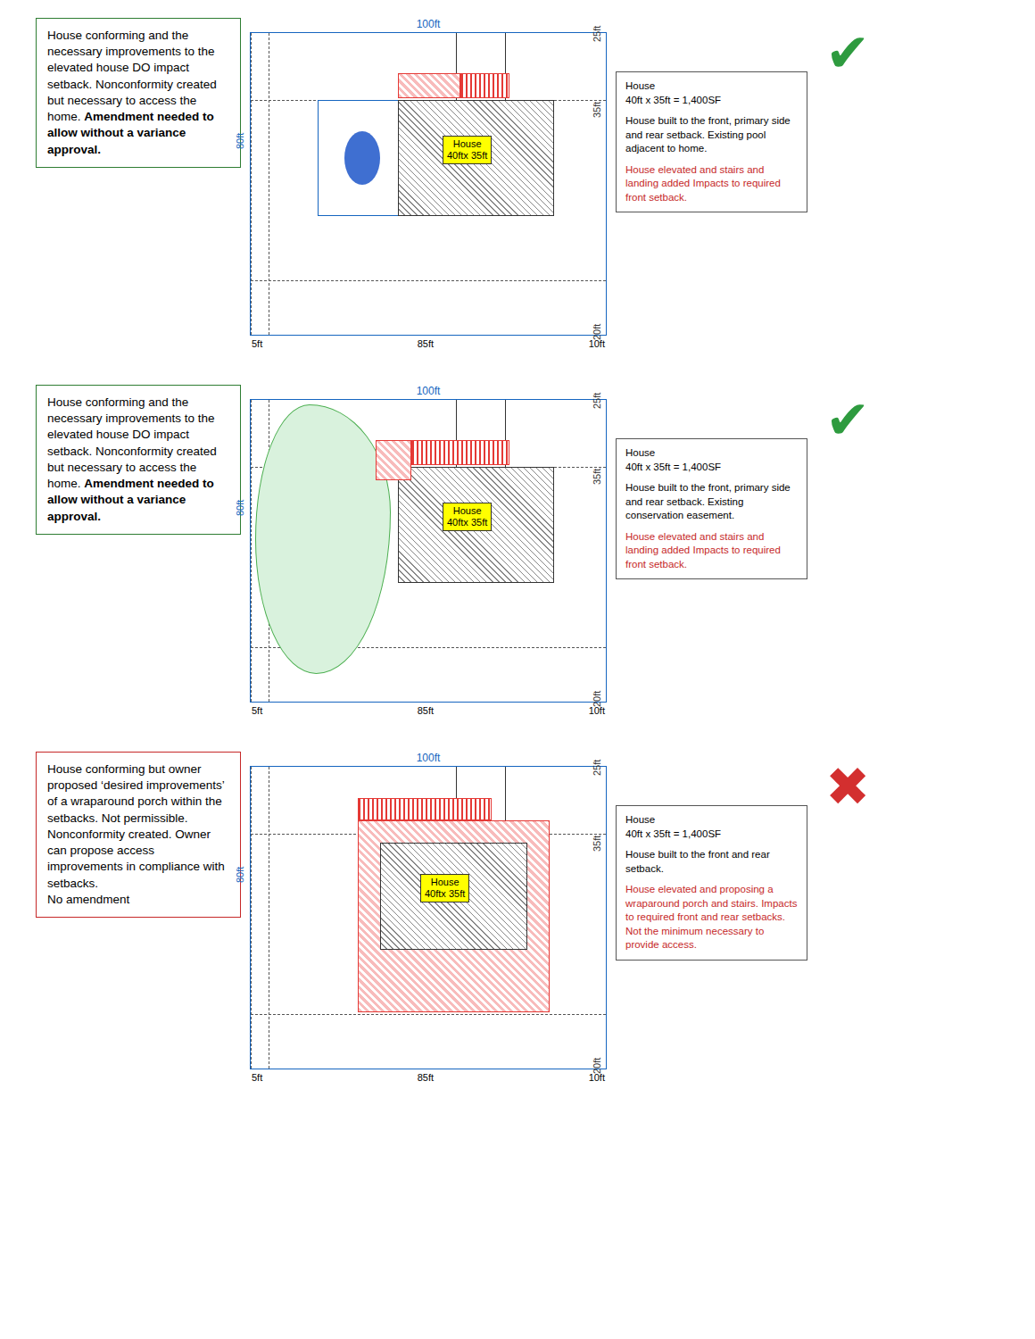House conforming and the necessary improvements to the elevated house DO impact setback. Nonconformity created but necessary to access the home. Amendment needed to allow without a variance approval.
100ft
House
40ftx 35ft
25ft
35ft
20ft
80ft
5ft 85ft 10ft
House
40ft x 35ft = 1,400SF
House built to the front, primary side and rear setback. Existing pool adjacent to home.
House elevated and stairs and landing added Impacts to required front setback.
✔
House conforming and the necessary improvements to the elevated house DO impact setback. Nonconformity created but necessary to access the home. Amendment needed to allow without a variance approval.
100ft
House
40ftx 35ft
25ft
35ft
20ft
80ft
5ft 85ft 10ft
House
40ft x 35ft = 1,400SF
House built to the front, primary side and rear setback. Existing conservation easement.
House elevated and stairs and landing added Impacts to required front setback.
✔
House conforming but owner proposed ‘desired improvements’ of a wraparound porch within the setbacks. Not permissible. Nonconformity created. Owner can propose access improvements in compliance with setbacks.
No amendment
100ft
House
40ftx 35ft
25ft
35ft
20ft
80ft
5ft 85ft 10ft
House
40ft x 35ft = 1,400SF
House built to the front and rear setback.
House elevated and proposing a wraparound porch and stairs. Impacts to required front and rear setbacks.
Not the minimum necessary to provide access.
✖